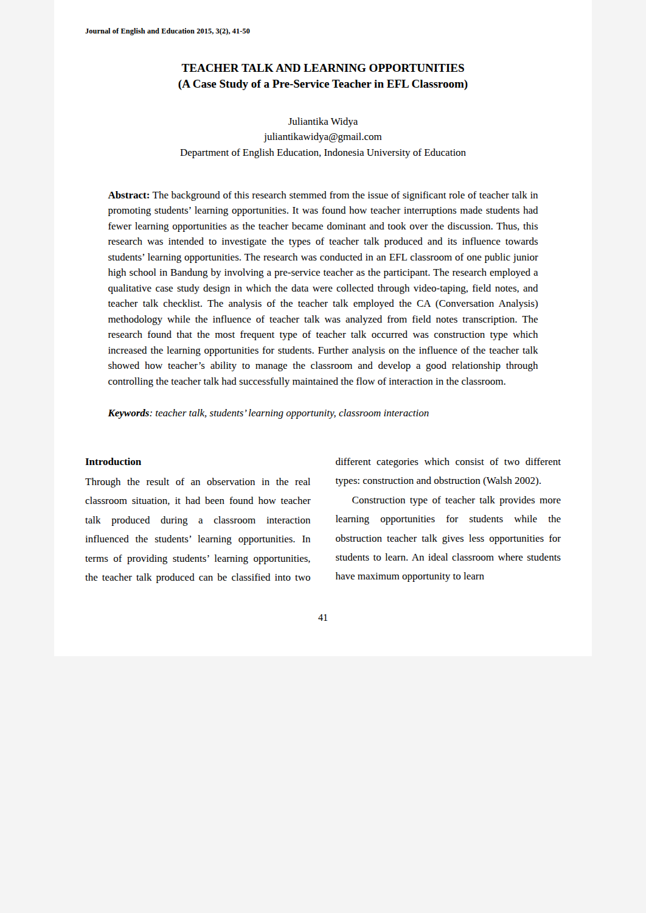Journal of English and Education 2015, 3(2), 41-50
Teacher Talk and Learning Opportunities (A Case Study of a Pre-Service Teacher in EFL Classroom)
Juliantika Widya juliantikawidya@gmail.com Department of English Education, Indonesia University of Education
Abstract: The background of this research stemmed from the issue of significant role of teacher talk in promoting students’ learning opportunities. It was found how teacher interruptions made students had fewer learning opportunities as the teacher became dominant and took over the discussion. Thus, this research was intended to investigate the types of teacher talk produced and its influence towards students’ learning opportunities. The research was conducted in an EFL classroom of one public junior high school in Bandung by involving a pre-service teacher as the participant. The research employed a qualitative case study design in which the data were collected through video-taping, field notes, and teacher talk checklist. The analysis of the teacher talk employed the CA (Conversation Analysis) methodology while the influence of teacher talk was analyzed from field notes transcription. The research found that the most frequent type of teacher talk occurred was construction type which increased the learning opportunities for students. Further analysis on the influence of the teacher talk showed how teacher’s ability to manage the classroom and develop a good relationship through controlling the teacher talk had successfully maintained the flow of interaction in the classroom.
Keywords: teacher talk, students’ learning opportunity, classroom interaction
Introduction
Through the result of an observation in the real classroom situation, it had been found how teacher talk produced during a classroom interaction influenced the students’ learning opportunities. In terms of providing students’ learning opportunities, the teacher talk produced can be classified into two different categories which consist of two different types: construction and obstruction (Walsh 2002).
Construction type of teacher talk provides more learning opportunities for students while the obstruction teacher talk gives less opportunities for students to learn. An ideal classroom where students have maximum opportunity to learn
41